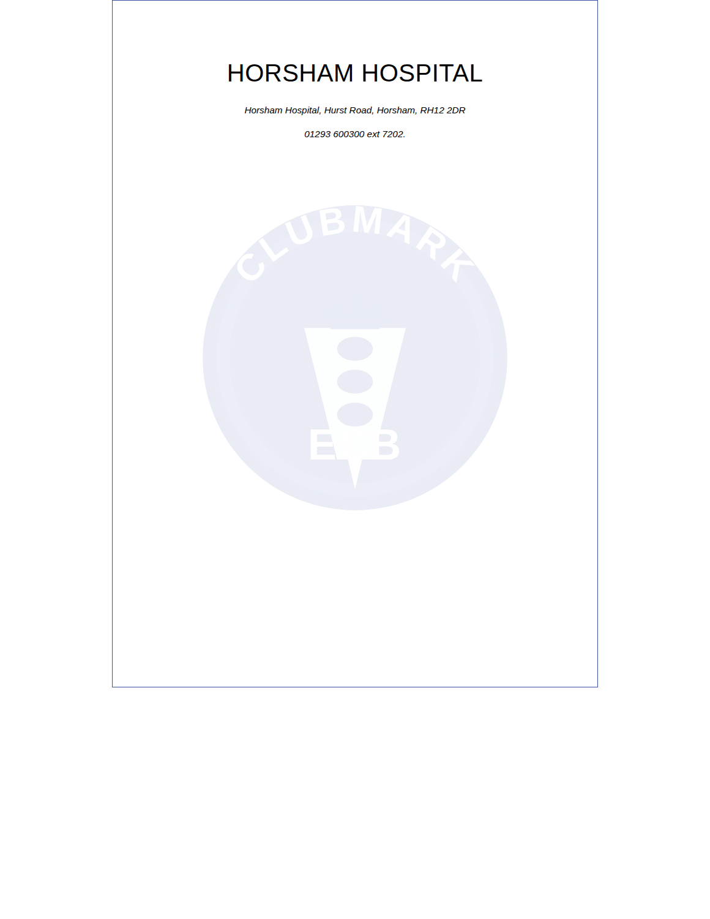CLUBMARK ECB
HORSHAM HOSPITAL
Horsham Hospital, Hurst Road, Horsham, RH12 2DR
01293 600300 ext 7202.